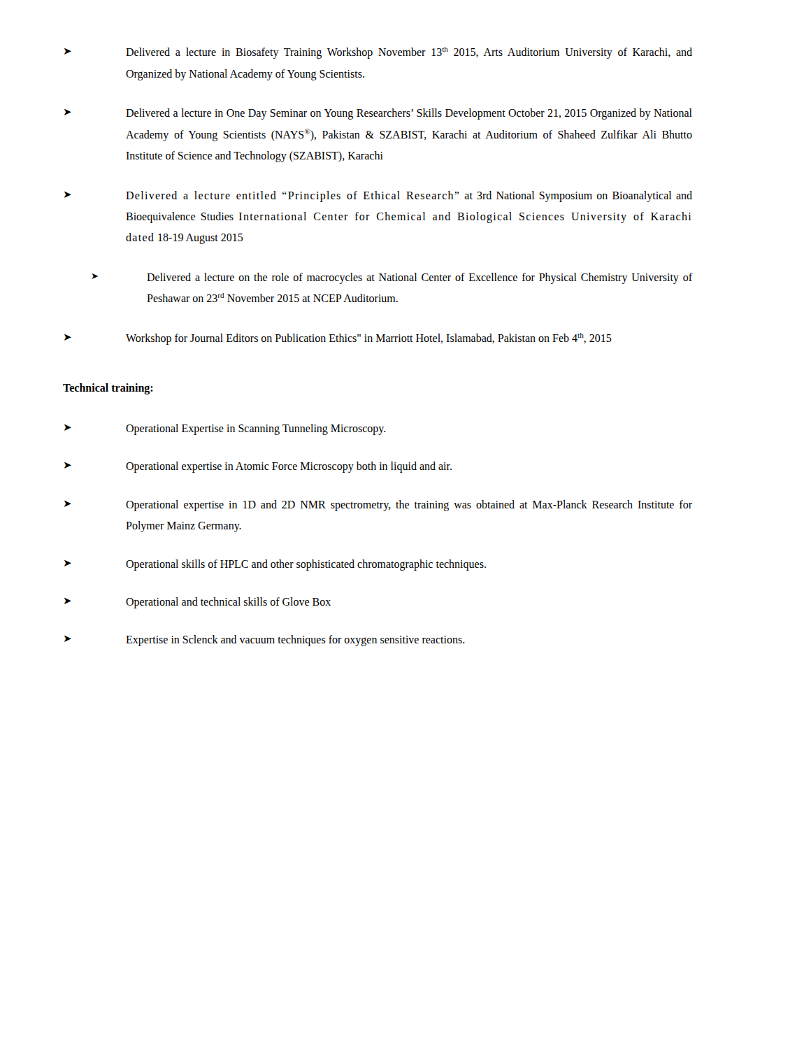Delivered a lecture in Biosafety Training Workshop November 13th 2015, Arts Auditorium University of Karachi, and Organized by National Academy of Young Scientists.
Delivered a lecture in One Day Seminar on Young Researchers’ Skills Development October 21, 2015 Organized by National Academy of Young Scientists (NAYS®), Pakistan & SZABIST, Karachi at Auditorium of Shaheed Zulfikar Ali Bhutto Institute of Science and Technology (SZABIST), Karachi
Delivered a lecture entitled “Principles of Ethical Research” at 3rd National Symposium on Bioanalytical and Bioequivalence Studies International Center for Chemical and Biological Sciences University of Karachi dated 18-19 August 2015
Delivered a lecture on the role of macrocycles at National Center of Excellence for Physical Chemistry University of Peshawar on 23rd November 2015 at NCEP Auditorium.
Workshop for Journal Editors on Publication Ethics" in Marriott Hotel, Islamabad, Pakistan on Feb 4th, 2015
Technical training:
Operational Expertise in Scanning Tunneling Microscopy.
Operational expertise in Atomic Force Microscopy both in liquid and air.
Operational expertise in 1D and 2D NMR spectrometry, the training was obtained at Max-Planck Research Institute for Polymer Mainz Germany.
Operational skills of HPLC and other sophisticated chromatographic techniques.
Operational and technical skills of Glove Box
Expertise in Sclenck and vacuum techniques for oxygen sensitive reactions.